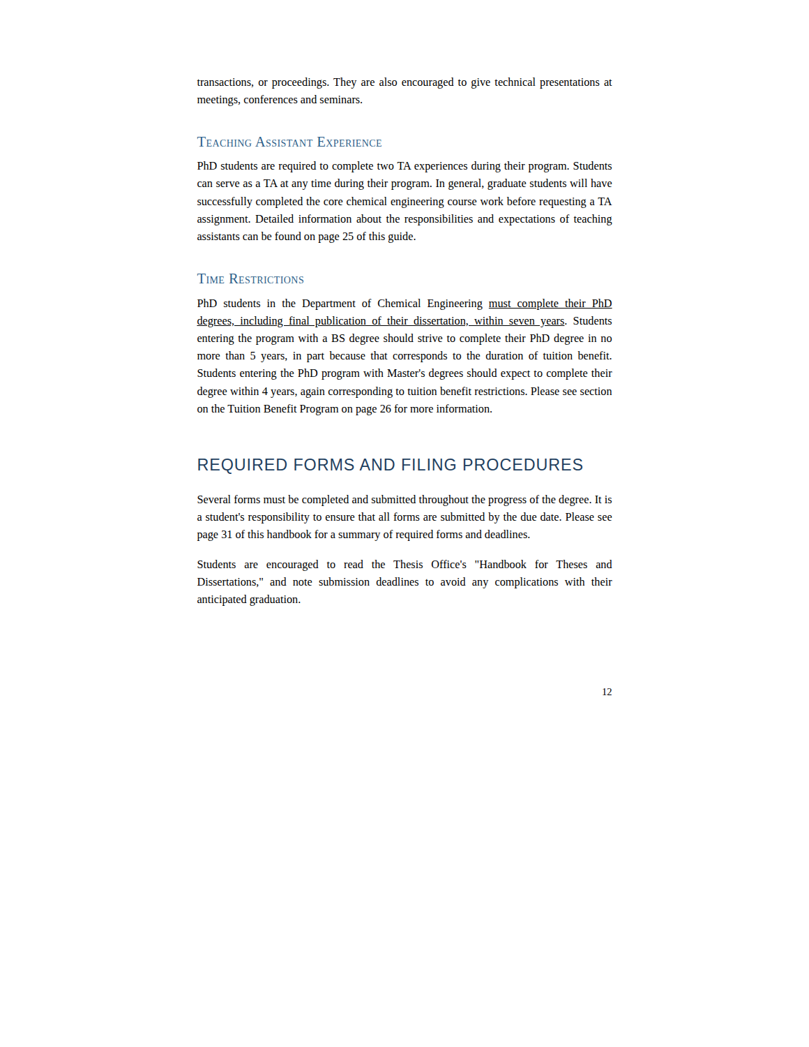transactions, or proceedings. They are also encouraged to give technical presentations at meetings, conferences and seminars.
Teaching Assistant Experience
PhD students are required to complete two TA experiences during their program. Students can serve as a TA at any time during their program. In general, graduate students will have successfully completed the core chemical engineering course work before requesting a TA assignment. Detailed information about the responsibilities and expectations of teaching assistants can be found on page 25 of this guide.
Time Restrictions
PhD students in the Department of Chemical Engineering must complete their PhD degrees, including final publication of their dissertation, within seven years. Students entering the program with a BS degree should strive to complete their PhD degree in no more than 5 years, in part because that corresponds to the duration of tuition benefit. Students entering the PhD program with Master's degrees should expect to complete their degree within 4 years, again corresponding to tuition benefit restrictions. Please see section on the Tuition Benefit Program on page 26 for more information.
REQUIRED FORMS AND FILING PROCEDURES
Several forms must be completed and submitted throughout the progress of the degree. It is a student's responsibility to ensure that all forms are submitted by the due date. Please see page 31 of this handbook for a summary of required forms and deadlines.
Students are encouraged to read the Thesis Office's "Handbook for Theses and Dissertations," and note submission deadlines to avoid any complications with their anticipated graduation.
12